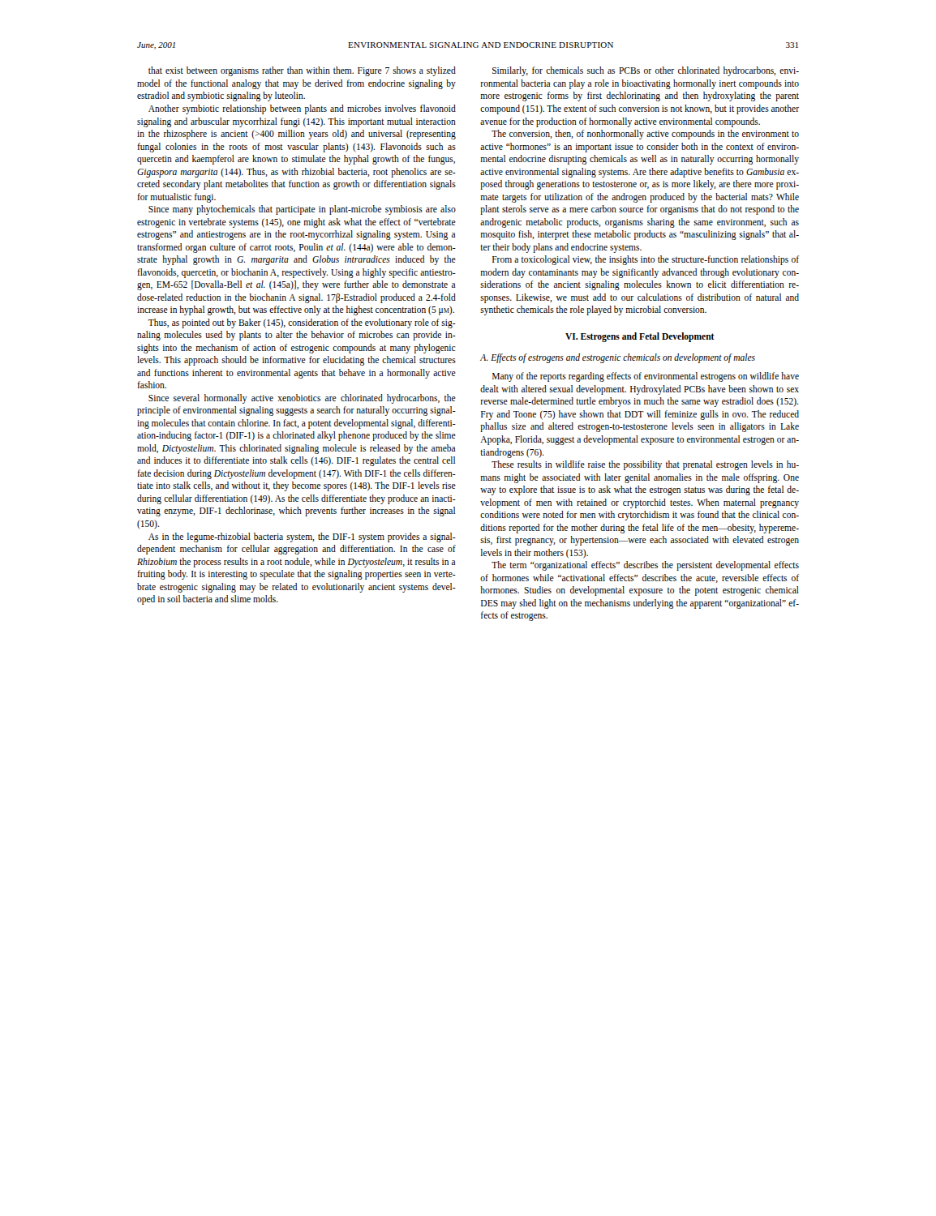June, 2001 ENVIRONMENTAL SIGNALING AND ENDOCRINE DISRUPTION 331
that exist between organisms rather than within them. Figure 7 shows a stylized model of the functional analogy that may be derived from endocrine signaling by estradiol and symbiotic signaling by luteolin.
Another symbiotic relationship between plants and microbes involves flavonoid signaling and arbuscular mycorrhizal fungi (142). This important mutual interaction in the rhizosphere is ancient (>400 million years old) and universal (representing fungal colonies in the roots of most vascular plants) (143). Flavonoids such as quercetin and kaempferol are known to stimulate the hyphal growth of the fungus, Gigaspora margarita (144). Thus, as with rhizobial bacteria, root phenolics are secreted secondary plant metabolites that function as growth or differentiation signals for mutualistic fungi.
Since many phytochemicals that participate in plant-microbe symbiosis are also estrogenic in vertebrate systems (145), one might ask what the effect of “vertebrate estrogens” and antiestrogens are in the root-mycorrhizal signaling system. Using a transformed organ culture of carrot roots, Poulin et al. (144a) were able to demonstrate hyphal growth in G. margarita and Globus intraradices induced by the flavonoids, quercetin, or biochanin A, respectively. Using a highly specific antiestrogen, EM-652 [Dovalla-Bell et al. (145a)], they were further able to demonstrate a dose-related reduction in the biochanin A signal. 17β-Estradiol produced a 2.4-fold increase in hyphal growth, but was effective only at the highest concentration (5 μm).
Thus, as pointed out by Baker (145), consideration of the evolutionary role of signaling molecules used by plants to alter the behavior of microbes can provide insights into the mechanism of action of estrogenic compounds at many phylogenic levels. This approach should be informative for elucidating the chemical structures and functions inherent to environmental agents that behave in a hormonally active fashion.
Since several hormonally active xenobiotics are chlorinated hydrocarbons, the principle of environmental signaling suggests a search for naturally occurring signaling molecules that contain chlorine. In fact, a potent developmental signal, differentiation-inducing factor-1 (DIF-1) is a chlorinated alkyl phenone produced by the slime mold, Dictyostelium. This chlorinated signaling molecule is released by the ameba and induces it to differentiate into stalk cells (146). DIF-1 regulates the central cell fate decision during Dictyostelium development (147). With DIF-1 the cells differentiate into stalk cells, and without it, they become spores (148). The DIF-1 levels rise during cellular differentiation (149). As the cells differentiate they produce an inactivating enzyme, DIF-1 dechlorinase, which prevents further increases in the signal (150).
As in the legume-rhizobial bacteria system, the DIF-1 system provides a signal-dependent mechanism for cellular aggregation and differentiation. In the case of Rhizobium the process results in a root nodule, while in Dyctyosteleum, it results in a fruiting body. It is interesting to speculate that the signaling properties seen in vertebrate estrogenic signaling may be related to evolutionarily ancient systems developed in soil bacteria and slime molds.
Similarly, for chemicals such as PCBs or other chlorinated hydrocarbons, environmental bacteria can play a role in bioactivating hormonally inert compounds into more estrogenic forms by first dechlorinating and then hydroxylating the parent compound (151). The extent of such conversion is not known, but it provides another avenue for the production of hormonally active environmental compounds.
The conversion, then, of nonhormonally active compounds in the environment to active “hormones” is an important issue to consider both in the context of environmental endocrine disrupting chemicals as well as in naturally occurring hormonally active environmental signaling systems. Are there adaptive benefits to Gambusia exposed through generations to testosterone or, as is more likely, are there more proximate targets for utilization of the androgen produced by the bacterial mats? While plant sterols serve as a mere carbon source for organisms that do not respond to the androgenic metabolic products, organisms sharing the same environment, such as mosquito fish, interpret these metabolic products as “masculinizing signals” that alter their body plans and endocrine systems.
From a toxicological view, the insights into the structure-function relationships of modern day contaminants may be significantly advanced through evolutionary considerations of the ancient signaling molecules known to elicit differentiation responses. Likewise, we must add to our calculations of distribution of natural and synthetic chemicals the role played by microbial conversion.
VI. Estrogens and Fetal Development
A. Effects of estrogens and estrogenic chemicals on development of males
Many of the reports regarding effects of environmental estrogens on wildlife have dealt with altered sexual development. Hydroxylated PCBs have been shown to sex reverse male-determined turtle embryos in much the same way estradiol does (152). Fry and Toone (75) have shown that DDT will feminize gulls in ovo. The reduced phallus size and altered estrogen-to-testosterone levels seen in alligators in Lake Apopka, Florida, suggest a developmental exposure to environmental estrogen or antiandrogens (76).
These results in wildlife raise the possibility that prenatal estrogen levels in humans might be associated with later genital anomalies in the male offspring. One way to explore that issue is to ask what the estrogen status was during the fetal development of men with retained or cryptorchid testes. When maternal pregnancy conditions were noted for men with crytorchidism it was found that the clinical conditions reported for the mother during the fetal life of the men—obesity, hyperemesis, first pregnancy, or hypertension—were each associated with elevated estrogen levels in their mothers (153).
The term “organizational effects” describes the persistent developmental effects of hormones while “activational effects” describes the acute, reversible effects of hormones. Studies on developmental exposure to the potent estrogenic chemical DES may shed light on the mechanisms underlying the apparent “organizational” effects of estrogens.